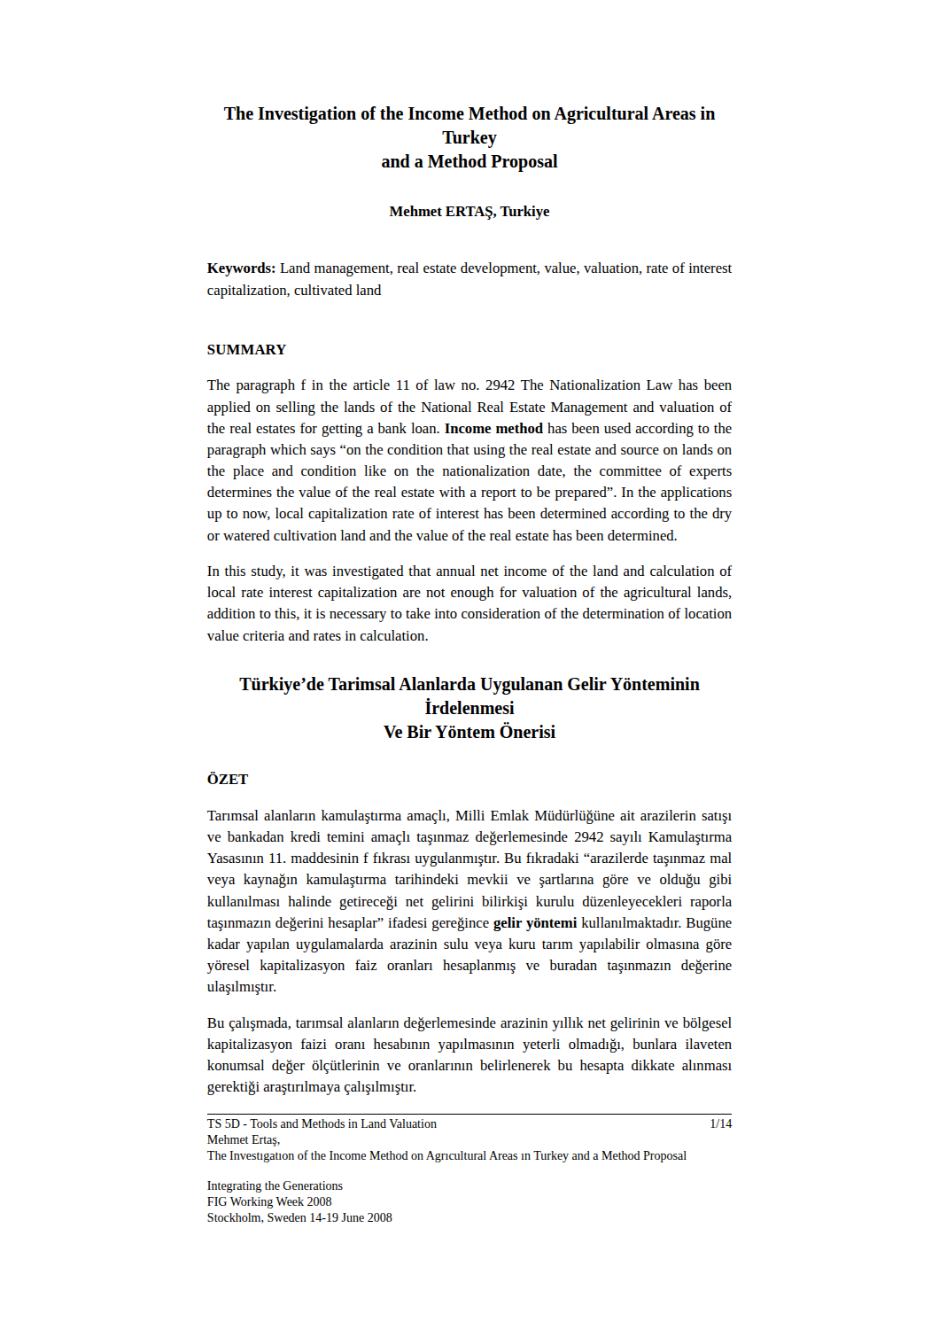The Investigation of the Income Method on Agricultural Areas in Turkey
and a Method Proposal
Mehmet ERTAŞ, Turkiye
Keywords: Land management, real estate development, value, valuation, rate of interest capitalization, cultivated land
SUMMARY
The paragraph f in the article 11 of law no. 2942 The Nationalization Law has been applied on selling the lands of the National Real Estate Management and valuation of the real estates for getting a bank loan. Income method has been used according to the paragraph which says “on the condition that using the real estate and source on lands on the place and condition like on the nationalization date, the committee of experts determines the value of the real estate with a report to be prepared”. In the applications up to now, local capitalization rate of interest has been determined according to the dry or watered cultivation land and the value of the real estate has been determined.
In this study, it was investigated that annual net income of the land and calculation of local rate interest capitalization are not enough for valuation of the agricultural lands, addition to this, it is necessary to take into consideration of the determination of location value criteria and rates in calculation.
Türkiye’de Tarimsal Alanlarda Uygulanan Gelir Yönteminin İrdelenmesi
Ve Bir Yöntem Önerisi
ÖZET
Tarımsal alanların kamulaştırma amaçlı, Milli Emlak Müdürlüğüne ait arazilerin satışı ve bankadan kredi temini amaçlı taşınmaz değerlemesinde 2942 sayılı Kamulaştırma Yasasının 11. maddesinin f fıkrası uygulanmıştır. Bu fıkradaki “arazilerde taşınmaz mal veya kaynağın kamulaştırma tarihindeki mevkii ve şartlarına göre ve olduğu gibi kullanılması halinde getireceği net gelirini bilirkişi kurulu düzenleyecekleri raporla taşınmazın değerini hesaplar” ifadesi gereğince gelir yöntemi kullanılmaktadır. Bugüne kadar yapılan uygulamalarda arazinin sulu veya kuru tarım yapılabilir olmasına göre yöresel kapitalizasyon faiz oranları hesaplanmış ve buradan taşınmazın değerine ulaşılmıştır.
Bu çalışmada, tarımsal alanların değerlemesinde arazinin yıllık net gelirinin ve bölgesel kapitalizasyon faizi oranı hesabının yapılmasının yeterli olmadığı, bunlara ilaveten konumsal değer ölçütlerinin ve oranlarının belirlenerek bu hesapta dikkate alınması gerektiği araştırılmaya çalışılmıştır.
1/14
TS 5D - Tools and Methods in Land Valuation
Mehmet Ertaş,
The Investıgatıon of the Income Method on Agrıcultural Areas ın Turkey and a Method Proposal
Integrating the Generations
FIG Working Week 2008
Stockholm, Sweden 14-19 June 2008